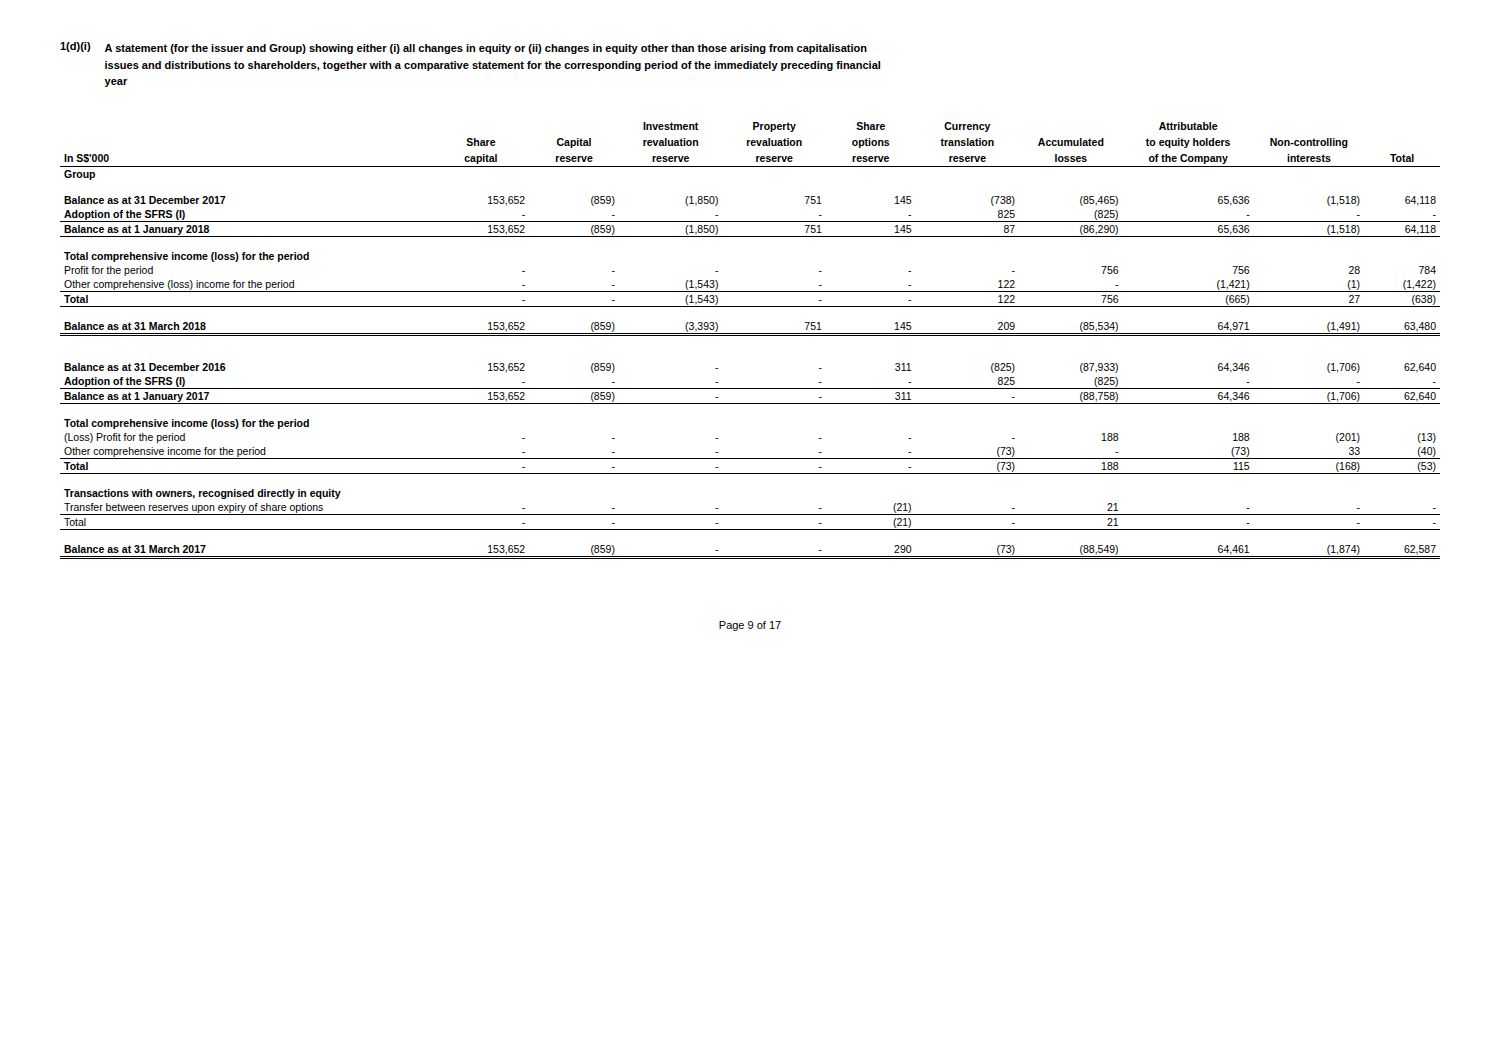1(d)(i)
A statement (for the issuer and Group) showing either (i) all changes in equity or (ii) changes in equity other than those arising from capitalisation
issues and distributions to shareholders, together with a comparative statement for the corresponding period of the immediately preceding financial
year
| | | | Investment | Property | Share | Currency | | Attributable | | |
| --- | --- | --- | --- | --- | --- | --- | --- | --- | --- | --- |
| | Share | Capital | revaluation | revaluation | options | translation | Accumulated | to equity holders | Non-controlling | |
| In S$'000 | capital | reserve | reserve | reserve | reserve | reserve | losses | of the Company | interests | Total |
| Group | |
| Balance as at 31 December 2017 | 153,652 | (859) | (1,850) | 751 | 145 | (738) | (85,465) | 65,636 | (1,518) | 64,118 |
| Adoption of the SFRS (I) | - | - | - | - | - | 825 | (825) | - | - | - |
| Balance as at 1 January 2018 | 153,652 | (859) | (1,850) | 751 | 145 | 87 | (86,290) | 65,636 | (1,518) | 64,118 |
| Total comprehensive income (loss) for the period | |
| Profit for the period | - | - | - | - | - | - | 756 | 756 | 28 | 784 |
| Other comprehensive (loss) income for the period | - | - | (1,543) | - | - | 122 | - | (1,421) | (1) | (1,422) |
| Total | - | - | (1,543) | - | - | 122 | 756 | (665) | 27 | (638) |
| Balance as at 31 March 2018 | 153,652 | (859) | (3,393) | 751 | 145 | 209 | (85,534) | 64,971 | (1,491) | 63,480 |
| Balance as at 31 December 2016 | 153,652 | (859) | - | - | 311 | (825) | (87,933) | 64,346 | (1,706) | 62,640 |
| Adoption of the SFRS (I) | - | - | - | - | - | 825 | (825) | - | - | - |
| Balance as at 1 January 2017 | 153,652 | (859) | - | - | 311 | - | (88,758) | 64,346 | (1,706) | 62,640 |
| Total comprehensive income (loss) for the period | |
| (Loss) Profit for the period | - | - | - | - | - | - | 188 | 188 | (201) | (13) |
| Other comprehensive income for the period | - | - | - | - | - | (73) | - | (73) | 33 | (40) |
| Total | - | - | - | - | - | (73) | 188 | 115 | (168) | (53) |
| Transactions with owners, recognised directly in equity | |
| Transfer between reserves upon expiry of share options | - | - | - | - | (21) | - | 21 | - | - | - |
| Total | - | - | - | - | (21) | - | 21 | - | - | - |
| Balance as at 31 March 2017 | 153,652 | (859) | - | - | 290 | (73) | (88,549) | 64,461 | (1,874) | 62,587 |
Page 9 of 17